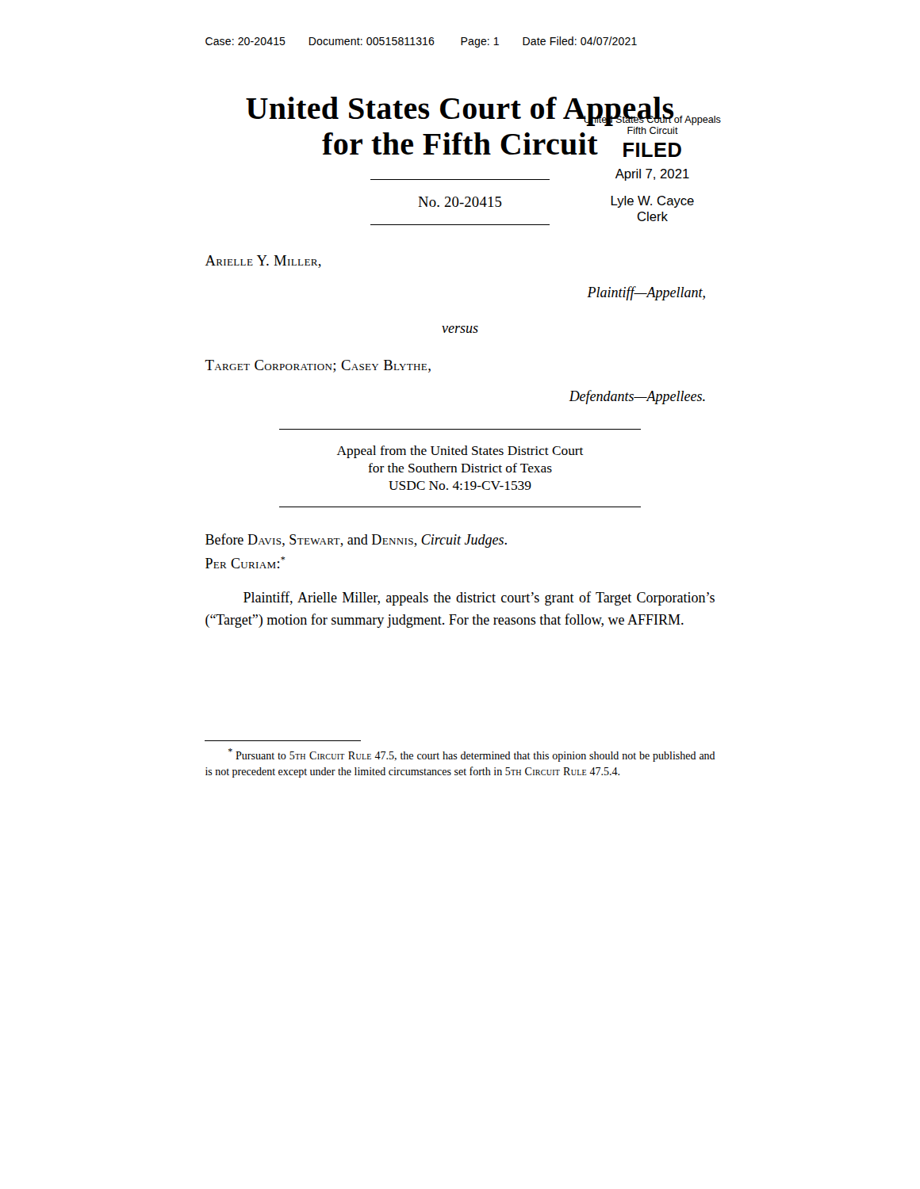Case: 20-20415 Document: 00515811316 Page: 1 Date Filed: 04/07/2021
United States Court of Appeals for the Fifth Circuit
United States Court of Appeals
Fifth Circuit
FILED
April 7, 2021
Lyle W. Cayce
Clerk
No. 20-20415
Arielle Y. Miller,
Plaintiff—Appellant,
versus
Target Corporation; Casey Blythe,
Defendants—Appellees.
Appeal from the United States District Court
for the Southern District of Texas
USDC No. 4:19-CV-1539
Before Davis, Stewart, and Dennis, Circuit Judges.
Per Curiam:*
Plaintiff, Arielle Miller, appeals the district court’s grant of Target Corporation’s (“Target”) motion for summary judgment. For the reasons that follow, we AFFIRM.
* Pursuant to 5th Circuit Rule 47.5, the court has determined that this opinion should not be published and is not precedent except under the limited circumstances set forth in 5th Circuit Rule 47.5.4.